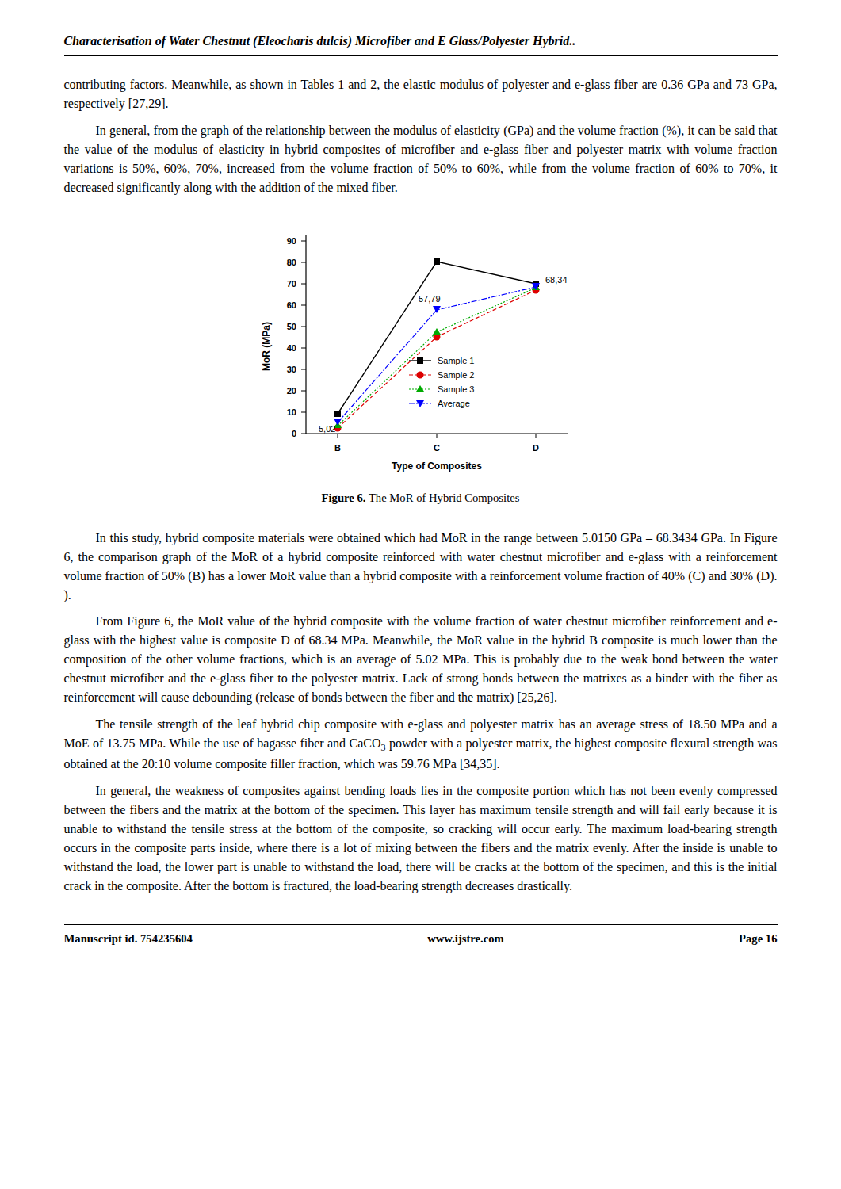Characterisation of Water Chestnut (Eleocharis dulcis) Microfiber and E Glass/Polyester Hybrid..
contributing factors. Meanwhile, as shown in Tables 1 and 2, the elastic modulus of polyester and e-glass fiber are 0.36 GPa and 73 GPa, respectively [27,29].
In general, from the graph of the relationship between the modulus of elasticity (GPa) and the volume fraction (%), it can be said that the value of the modulus of elasticity in hybrid composites of microfiber and e-glass fiber and polyester matrix with volume fraction variations is 50%, 60%, 70%, increased from the volume fraction of 50% to 60%, while from the volume fraction of 60% to 70%, it decreased significantly along with the addition of the mixed fiber.
0 10 20 30 40 50 60 70 80 90 B C D MoR (MPa) Type of Composites 5,02 57,79 68,34 Sample 1 Sample 2 Sample 3 Average
Figure 6. The MoR of Hybrid Composites
In this study, hybrid composite materials were obtained which had MoR in the range between 5.0150 GPa – 68.3434 GPa. In Figure 6, the comparison graph of the MoR of a hybrid composite reinforced with water chestnut microfiber and e-glass with a reinforcement volume fraction of 50% (B) has a lower MoR value than a hybrid composite with a reinforcement volume fraction of 40% (C) and 30% (D). ).
From Figure 6, the MoR value of the hybrid composite with the volume fraction of water chestnut microfiber reinforcement and e-glass with the highest value is composite D of 68.34 MPa. Meanwhile, the MoR value in the hybrid B composite is much lower than the composition of the other volume fractions, which is an average of 5.02 MPa. This is probably due to the weak bond between the water chestnut microfiber and the e-glass fiber to the polyester matrix. Lack of strong bonds between the matrixes as a binder with the fiber as reinforcement will cause debounding (release of bonds between the fiber and the matrix) [25,26].
The tensile strength of the leaf hybrid chip composite with e-glass and polyester matrix has an average stress of 18.50 MPa and a MoE of 13.75 MPa. While the use of bagasse fiber and CaCO3 powder with a polyester matrix, the highest composite flexural strength was obtained at the 20:10 volume composite filler fraction, which was 59.76 MPa [34,35].
In general, the weakness of composites against bending loads lies in the composite portion which has not been evenly compressed between the fibers and the matrix at the bottom of the specimen. This layer has maximum tensile strength and will fail early because it is unable to withstand the tensile stress at the bottom of the composite, so cracking will occur early. The maximum load-bearing strength occurs in the composite parts inside, where there is a lot of mixing between the fibers and the matrix evenly. After the inside is unable to withstand the load, the lower part is unable to withstand the load, there will be cracks at the bottom of the specimen, and this is the initial crack in the composite. After the bottom is fractured, the load-bearing strength decreases drastically.
Manuscript id. 754235604 www.ijstre.com Page 16